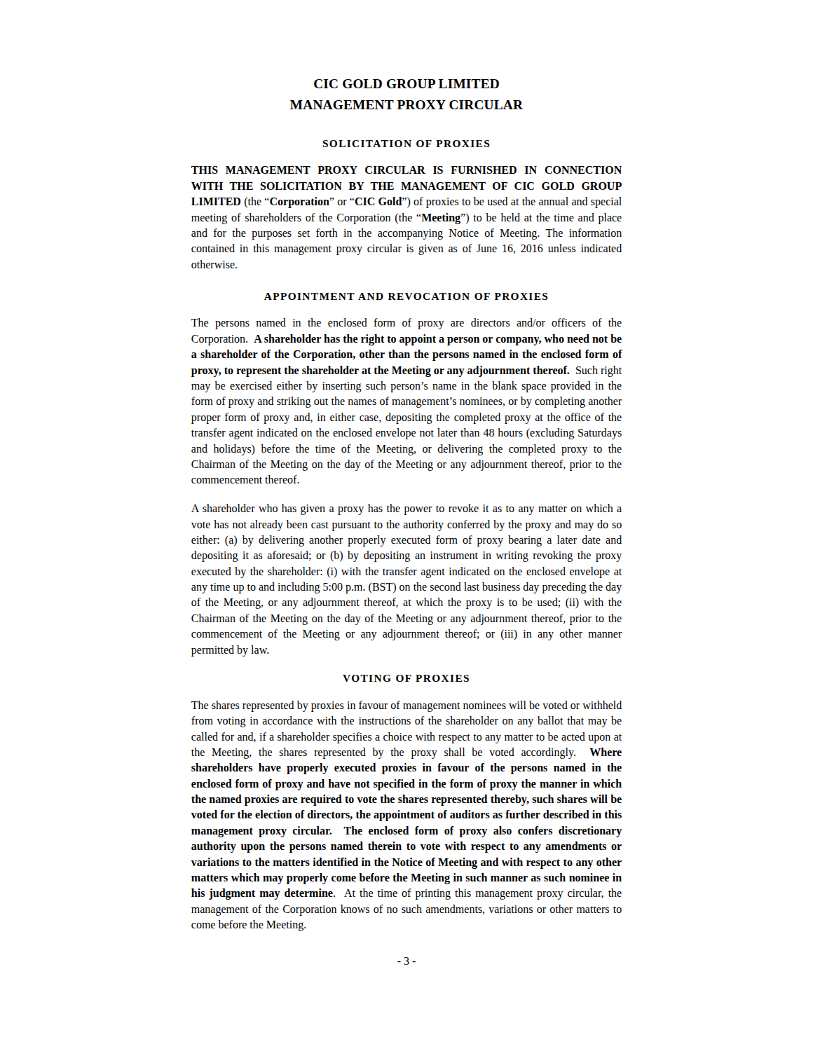CIC GOLD GROUP LIMITED
MANAGEMENT PROXY CIRCULAR
SOLICITATION OF PROXIES
THIS MANAGEMENT PROXY CIRCULAR IS FURNISHED IN CONNECTION WITH THE SOLICITATION BY THE MANAGEMENT OF CIC GOLD GROUP LIMITED (the “Corporation” or “CIC Gold”) of proxies to be used at the annual and special meeting of shareholders of the Corporation (the “Meeting”) to be held at the time and place and for the purposes set forth in the accompanying Notice of Meeting. The information contained in this management proxy circular is given as of June 16, 2016 unless indicated otherwise.
APPOINTMENT AND REVOCATION OF PROXIES
The persons named in the enclosed form of proxy are directors and/or officers of the Corporation. A shareholder has the right to appoint a person or company, who need not be a shareholder of the Corporation, other than the persons named in the enclosed form of proxy, to represent the shareholder at the Meeting or any adjournment thereof. Such right may be exercised either by inserting such person’s name in the blank space provided in the form of proxy and striking out the names of management’s nominees, or by completing another proper form of proxy and, in either case, depositing the completed proxy at the office of the transfer agent indicated on the enclosed envelope not later than 48 hours (excluding Saturdays and holidays) before the time of the Meeting, or delivering the completed proxy to the Chairman of the Meeting on the day of the Meeting or any adjournment thereof, prior to the commencement thereof.
A shareholder who has given a proxy has the power to revoke it as to any matter on which a vote has not already been cast pursuant to the authority conferred by the proxy and may do so either: (a) by delivering another properly executed form of proxy bearing a later date and depositing it as aforesaid; or (b) by depositing an instrument in writing revoking the proxy executed by the shareholder: (i) with the transfer agent indicated on the enclosed envelope at any time up to and including 5:00 p.m. (BST) on the second last business day preceding the day of the Meeting, or any adjournment thereof, at which the proxy is to be used; (ii) with the Chairman of the Meeting on the day of the Meeting or any adjournment thereof, prior to the commencement of the Meeting or any adjournment thereof; or (iii) in any other manner permitted by law.
VOTING OF PROXIES
The shares represented by proxies in favour of management nominees will be voted or withheld from voting in accordance with the instructions of the shareholder on any ballot that may be called for and, if a shareholder specifies a choice with respect to any matter to be acted upon at the Meeting, the shares represented by the proxy shall be voted accordingly. Where shareholders have properly executed proxies in favour of the persons named in the enclosed form of proxy and have not specified in the form of proxy the manner in which the named proxies are required to vote the shares represented thereby, such shares will be voted for the election of directors, the appointment of auditors as further described in this management proxy circular. The enclosed form of proxy also confers discretionary authority upon the persons named therein to vote with respect to any amendments or variations to the matters identified in the Notice of Meeting and with respect to any other matters which may properly come before the Meeting in such manner as such nominee in his judgment may determine. At the time of printing this management proxy circular, the management of the Corporation knows of no such amendments, variations or other matters to come before the Meeting.
- 3 -